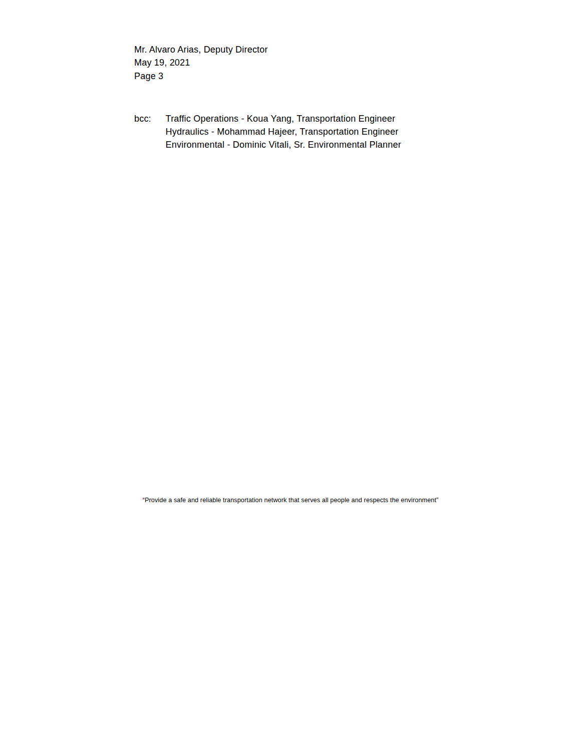Mr. Alvaro Arias, Deputy Director
May 19, 2021
Page 3
bcc:
Traffic Operations - Koua Yang, Transportation Engineer
Hydraulics - Mohammad Hajeer, Transportation Engineer
Environmental - Dominic Vitali, Sr. Environmental Planner
“Provide a safe and reliable transportation network that serves all people and respects the environment”